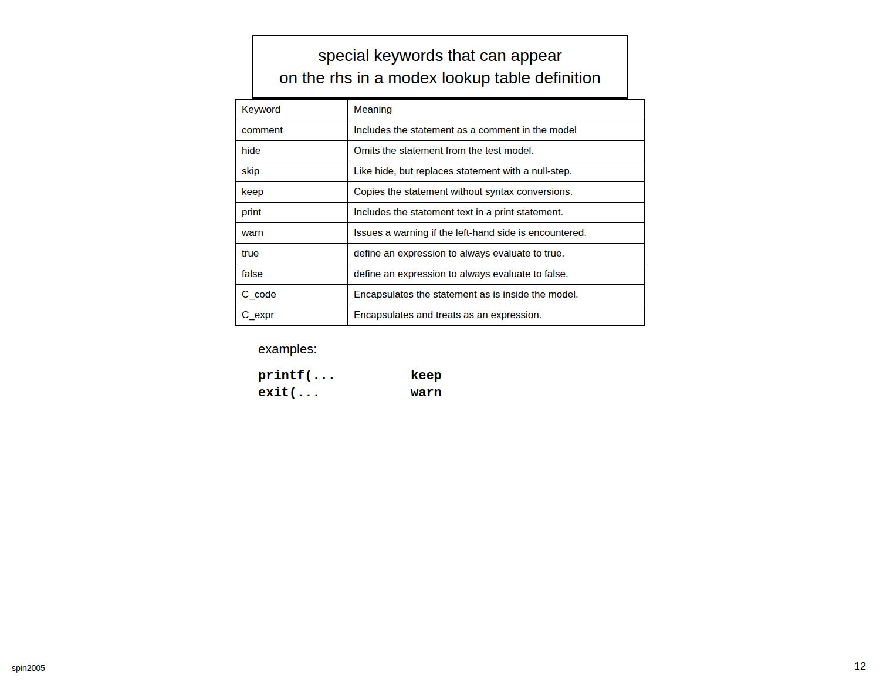special keywords that can appear
on the rhs in a modex lookup table definition
| Keyword | Meaning |
| --- | --- |
| comment | Includes the statement as a comment in the model |
| hide | Omits the statement from the test model. |
| skip | Like hide, but replaces statement with a null-step. |
| keep | Copies the statement without syntax conversions. |
| print | Includes the statement text in a print statement. |
| warn | Issues a warning if the left-hand side is encountered. |
| true | define an expression to always evaluate to true. |
| false | define an expression to always evaluate to false. |
| C_code | Encapsulates the statement as is inside the model. |
| C_expr | Encapsulates and treats as an expression. |
examples:
| printf(... | keep |
| exit(... | warn |
spin2005
12